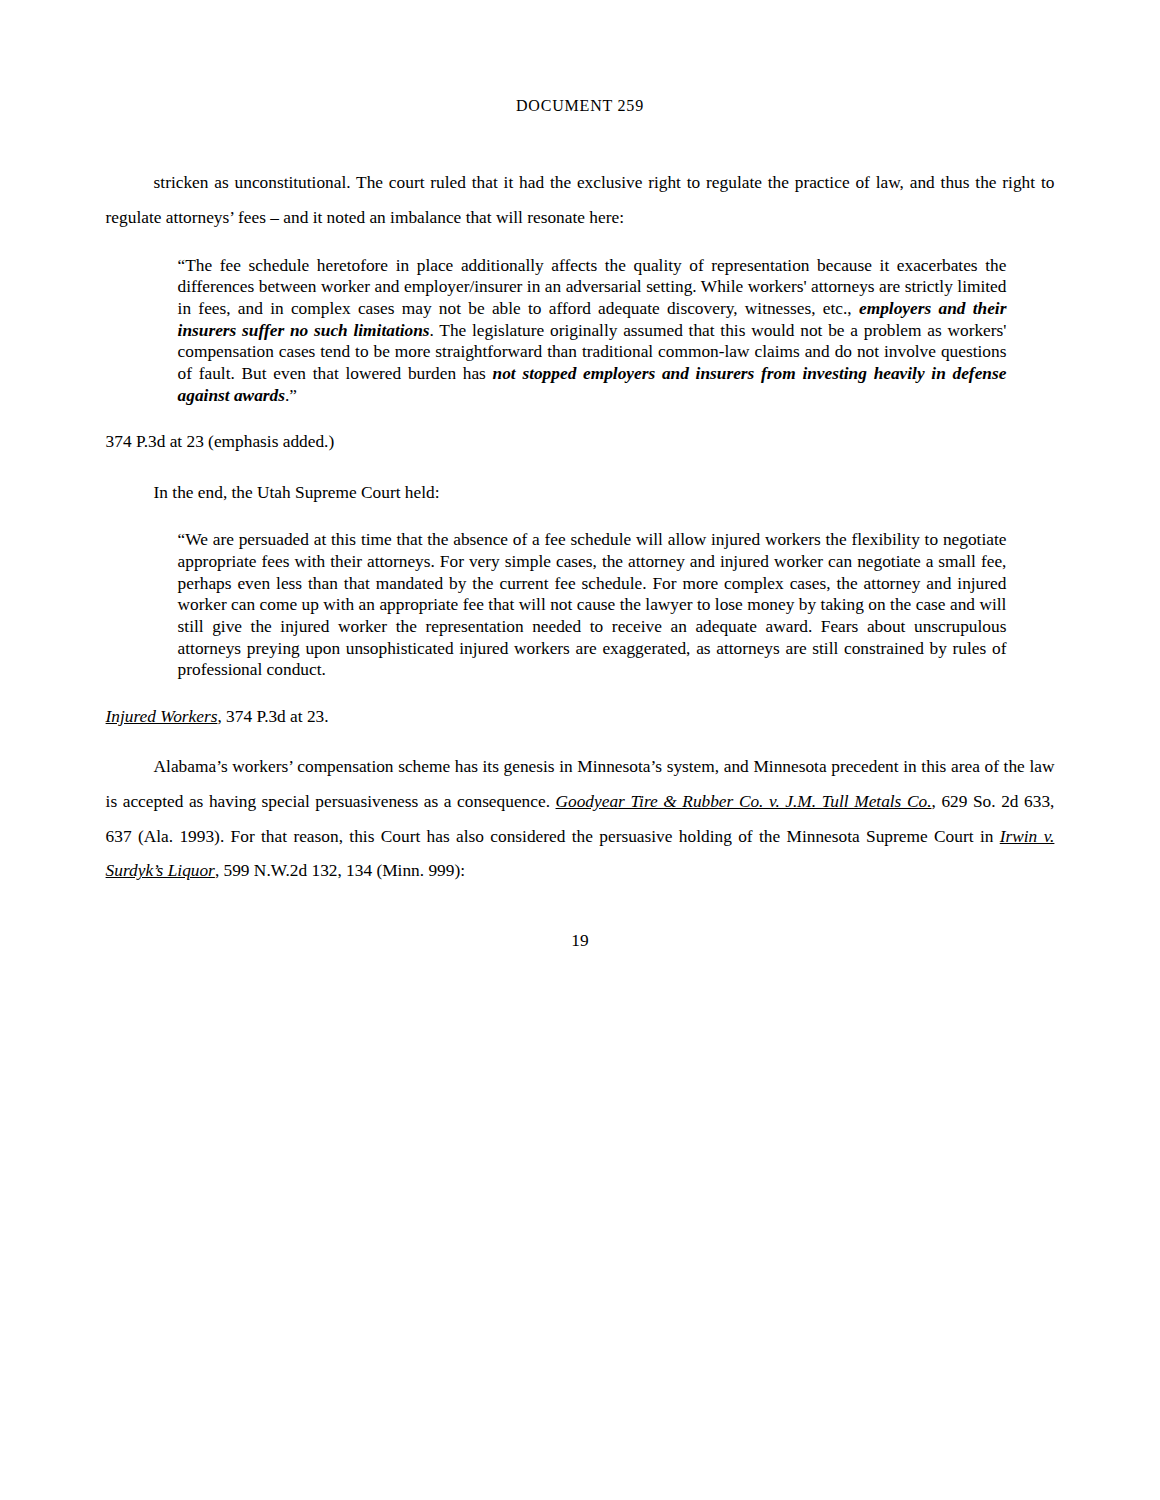DOCUMENT 259
stricken as unconstitutional. The court ruled that it had the exclusive right to regulate the practice of law, and thus the right to regulate attorneys’ fees – and it noted an imbalance that will resonate here:
“The fee schedule heretofore in place additionally affects the quality of representation because it exacerbates the differences between worker and employer/insurer in an adversarial setting. While workers' attorneys are strictly limited in fees, and in complex cases may not be able to afford adequate discovery, witnesses, etc., employers and their insurers suffer no such limitations. The legislature originally assumed that this would not be a problem as workers' compensation cases tend to be more straightforward than traditional common-law claims and do not involve questions of fault. But even that lowered burden has not stopped employers and insurers from investing heavily in defense against awards.”
374 P.3d at 23 (emphasis added.)
In the end, the Utah Supreme Court held:
“We are persuaded at this time that the absence of a fee schedule will allow injured workers the flexibility to negotiate appropriate fees with their attorneys. For very simple cases, the attorney and injured worker can negotiate a small fee, perhaps even less than that mandated by the current fee schedule. For more complex cases, the attorney and injured worker can come up with an appropriate fee that will not cause the lawyer to lose money by taking on the case and will still give the injured worker the representation needed to receive an adequate award. Fears about unscrupulous attorneys preying upon unsophisticated injured workers are exaggerated, as attorneys are still constrained by rules of professional conduct.
Injured Workers, 374 P.3d at 23.
Alabama’s workers’ compensation scheme has its genesis in Minnesota’s system, and Minnesota precedent in this area of the law is accepted as having special persuasiveness as a consequence. Goodyear Tire & Rubber Co. v. J.M. Tull Metals Co., 629 So. 2d 633, 637 (Ala. 1993). For that reason, this Court has also considered the persuasive holding of the Minnesota Supreme Court in Irwin v. Surdyk’s Liquor, 599 N.W.2d 132, 134 (Minn. 999):
19